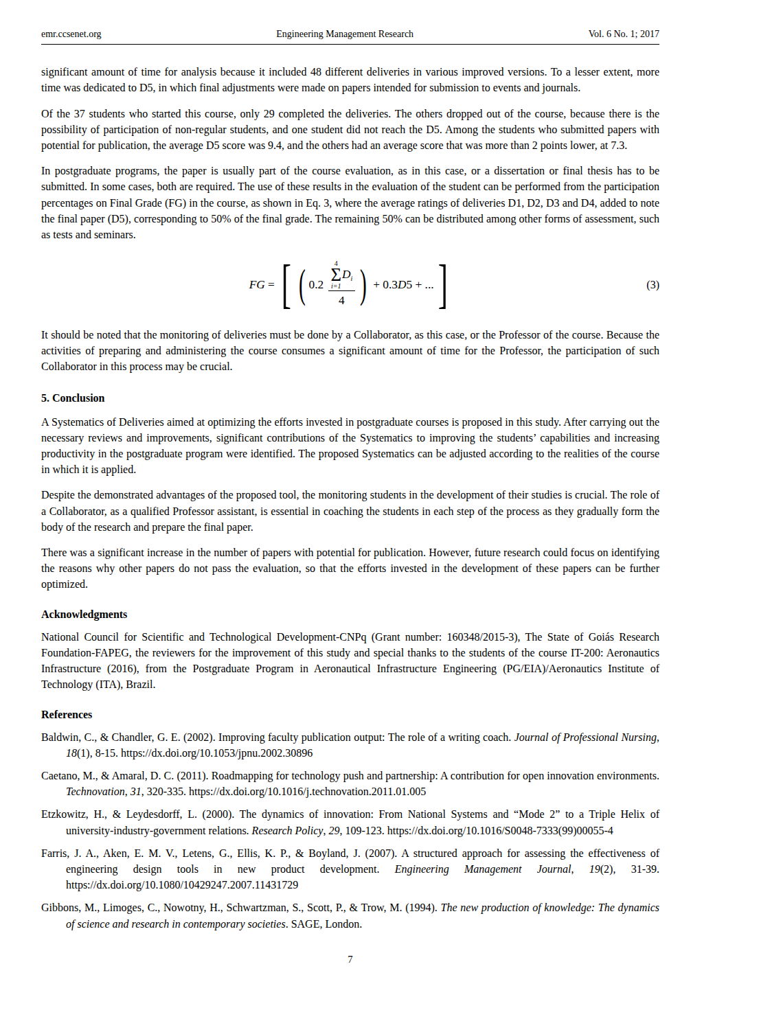emr.ccsenet.org Engineering Management Research Vol. 6 No. 1; 2017
significant amount of time for analysis because it included 48 different deliveries in various improved versions. To a lesser extent, more time was dedicated to D5, in which final adjustments were made on papers intended for submission to events and journals.
Of the 37 students who started this course, only 29 completed the deliveries. The others dropped out of the course, because there is the possibility of participation of non-regular students, and one student did not reach the D5. Among the students who submitted papers with potential for publication, the average D5 score was 9.4, and the others had an average score that was more than 2 points lower, at 7.3.
In postgraduate programs, the paper is usually part of the course evaluation, as in this case, or a dissertation or final thesis has to be submitted. In some cases, both are required. The use of these results in the evaluation of the student can be performed from the participation percentages on Final Grade (FG) in the course, as shown in Eq. 3, where the average ratings of deliveries D1, D2, D3 and D4, added to note the final paper (D5), corresponding to 50% of the final grade. The remaining 50% can be distributed among other forms of assessment, such as tests and seminars.
FG = [(0.2 4 Σi=1 Di 4) + 0.3D5 + ...]
(3)
It should be noted that the monitoring of deliveries must be done by a Collaborator, as this case, or the Professor of the course. Because the activities of preparing and administering the course consumes a significant amount of time for the Professor, the participation of such Collaborator in this process may be crucial.
5. Conclusion
A Systematics of Deliveries aimed at optimizing the efforts invested in postgraduate courses is proposed in this study. After carrying out the necessary reviews and improvements, significant contributions of the Systematics to improving the students’ capabilities and increasing productivity in the postgraduate program were identified. The proposed Systematics can be adjusted according to the realities of the course in which it is applied.
Despite the demonstrated advantages of the proposed tool, the monitoring students in the development of their studies is crucial. The role of a Collaborator, as a qualified Professor assistant, is essential in coaching the students in each step of the process as they gradually form the body of the research and prepare the final paper.
There was a significant increase in the number of papers with potential for publication. However, future research could focus on identifying the reasons why other papers do not pass the evaluation, so that the efforts invested in the development of these papers can be further optimized.
Acknowledgments
National Council for Scientific and Technological Development-CNPq (Grant number: 160348/2015-3), The State of Goiás Research Foundation-FAPEG, the reviewers for the improvement of this study and special thanks to the students of the course IT-200: Aeronautics Infrastructure (2016), from the Postgraduate Program in Aeronautical Infrastructure Engineering (PG/EIA)/Aeronautics Institute of Technology (ITA), Brazil.
References
Baldwin, C., & Chandler, G. E. (2002). Improving faculty publication output: The role of a writing coach. Journal of Professional Nursing, 18(1), 8-15. https://dx.doi.org/10.1053/jpnu.2002.30896
Caetano, M., & Amaral, D. C. (2011). Roadmapping for technology push and partnership: A contribution for open innovation environments. Technovation, 31, 320-335. https://dx.doi.org/10.1016/j.technovation.2011.01.005
Etzkowitz, H., & Leydesdorff, L. (2000). The dynamics of innovation: From National Systems and “Mode 2” to a Triple Helix of university-industry-government relations. Research Policy, 29, 109-123. https://dx.doi.org/10.1016/S0048-7333(99)00055-4
Farris, J. A., Aken, E. M. V., Letens, G., Ellis, K. P., & Boyland, J. (2007). A structured approach for assessing the effectiveness of engineering design tools in new product development. Engineering Management Journal, 19(2), 31-39. https://dx.doi.org/10.1080/10429247.2007.11431729
Gibbons, M., Limoges, C., Nowotny, H., Schwartzman, S., Scott, P., & Trow, M. (1994). The new production of knowledge: The dynamics of science and research in contemporary societies. SAGE, London.
7